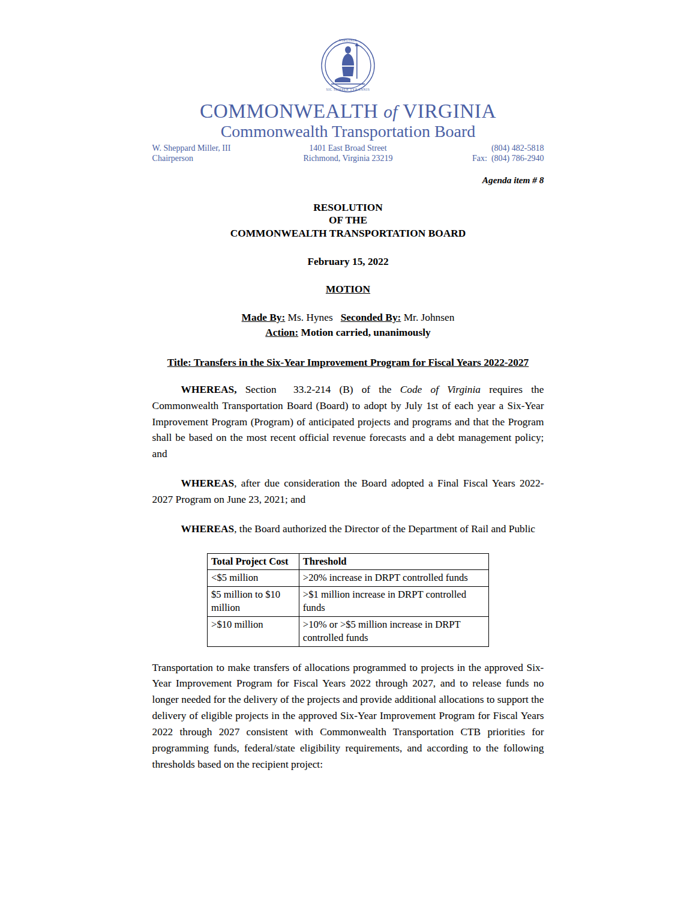VIRGINIA SIC SEMPER TYRANNIS
COMMONWEALTH of VIRGINIA
Commonwealth Transportation Board
W. Sheppard Miller, III
Chairperson
1401 East Broad Street
Richmond, Virginia 23219
(804) 482-5818
Fax: (804) 786-2940
Agenda item # 8
RESOLUTION
OF THE
COMMONWEALTH TRANSPORTATION BOARD
February 15, 2022
MOTION
Made By: Ms. Hynes Seconded By: Mr. Johnsen
Action: Motion carried, unanimously
Title: Transfers in the Six-Year Improvement Program for Fiscal Years 2022-2027
WHEREAS, Section 33.2-214 (B) of the Code of Virginia requires the Commonwealth Transportation Board (Board) to adopt by July 1st of each year a Six-Year Improvement Program (Program) of anticipated projects and programs and that the Program shall be based on the most recent official revenue forecasts and a debt management policy; and
WHEREAS, after due consideration the Board adopted a Final Fiscal Years 2022-2027 Program on June 23, 2021; and
WHEREAS, the Board authorized the Director of the Department of Rail and Public
| Total Project Cost | Threshold |
| --- | --- |
| <$5 million | >20% increase in DRPT controlled funds |
| $5 million to $10 million | >$1 million increase in DRPT controlled funds |
| >$10 million | >10% or >$5 million increase in DRPT controlled funds |
Transportation to make transfers of allocations programmed to projects in the approved Six-Year Improvement Program for Fiscal Years 2022 through 2027, and to release funds no longer needed for the delivery of the projects and provide additional allocations to support the delivery of eligible projects in the approved Six-Year Improvement Program for Fiscal Years 2022 through 2027 consistent with Commonwealth Transportation CTB priorities for programming funds, federal/state eligibility requirements, and according to the following thresholds based on the recipient project: